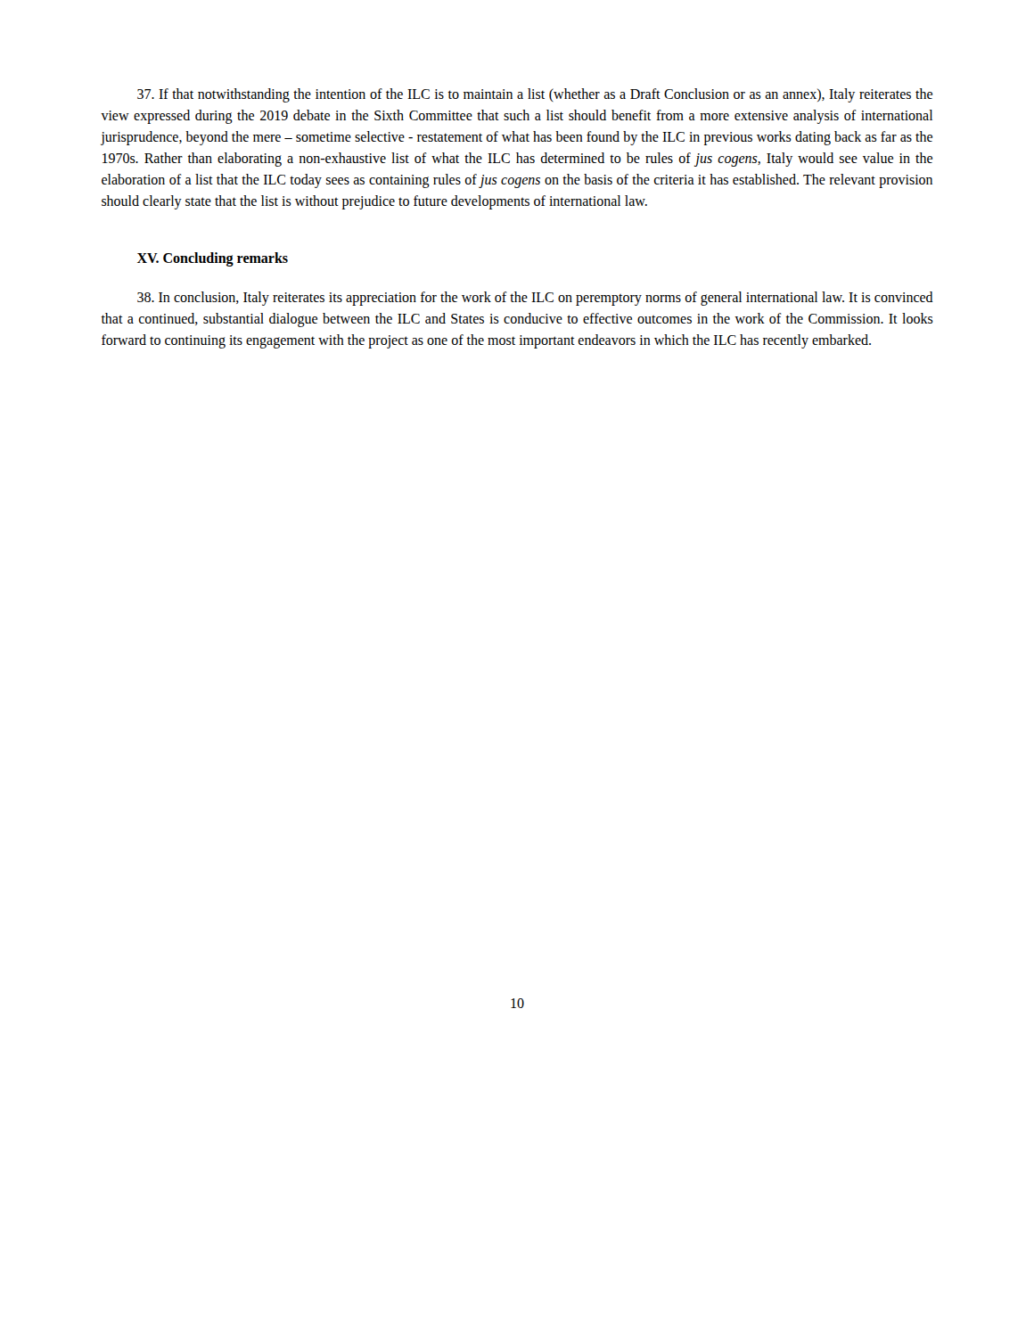37. If that notwithstanding the intention of the ILC is to maintain a list (whether as a Draft Conclusion or as an annex), Italy reiterates the view expressed during the 2019 debate in the Sixth Committee that such a list should benefit from a more extensive analysis of international jurisprudence, beyond the mere – sometime selective - restatement of what has been found by the ILC in previous works dating back as far as the 1970s. Rather than elaborating a non-exhaustive list of what the ILC has determined to be rules of jus cogens, Italy would see value in the elaboration of a list that the ILC today sees as containing rules of jus cogens on the basis of the criteria it has established. The relevant provision should clearly state that the list is without prejudice to future developments of international law.
XV. Concluding remarks
38. In conclusion, Italy reiterates its appreciation for the work of the ILC on peremptory norms of general international law. It is convinced that a continued, substantial dialogue between the ILC and States is conducive to effective outcomes in the work of the Commission. It looks forward to continuing its engagement with the project as one of the most important endeavors in which the ILC has recently embarked.
10